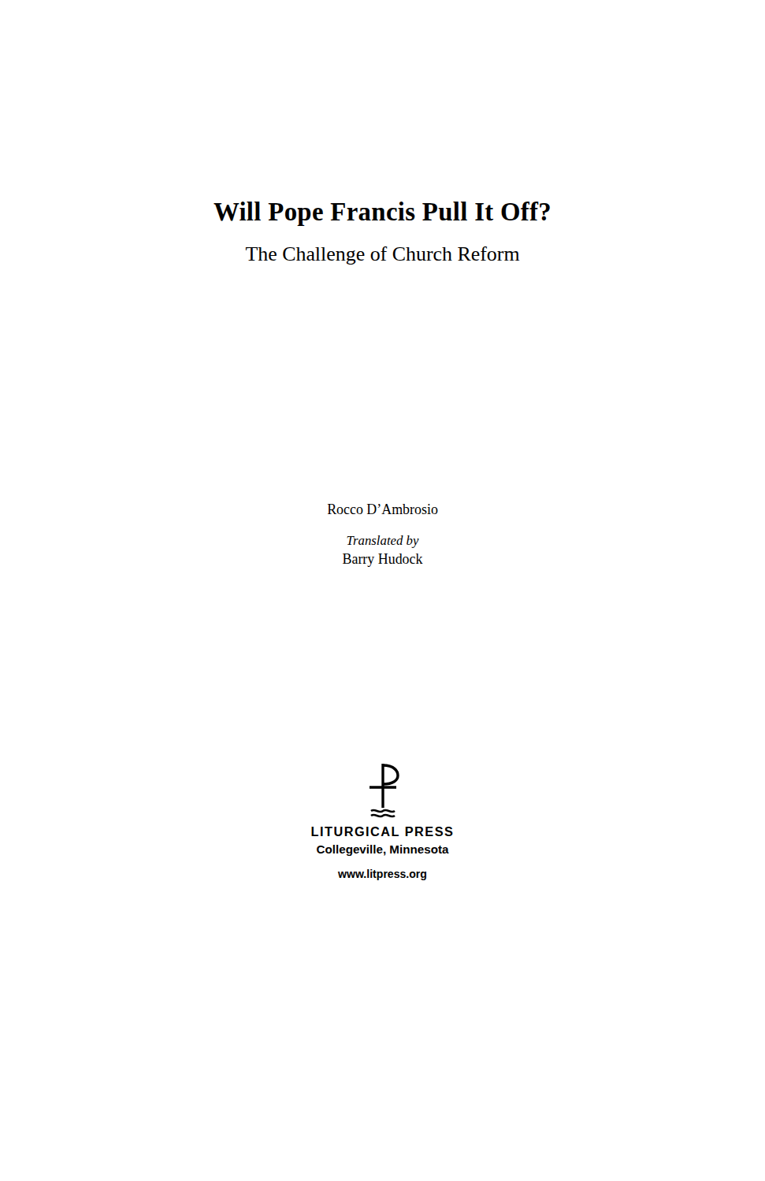Will Pope Francis Pull It Off?
The Challenge of Church Reform
Rocco D’Ambrosio
Translated by
Barry Hudock
LITURGICAL PRESS
Collegeville, Minnesota
www.litpress.org